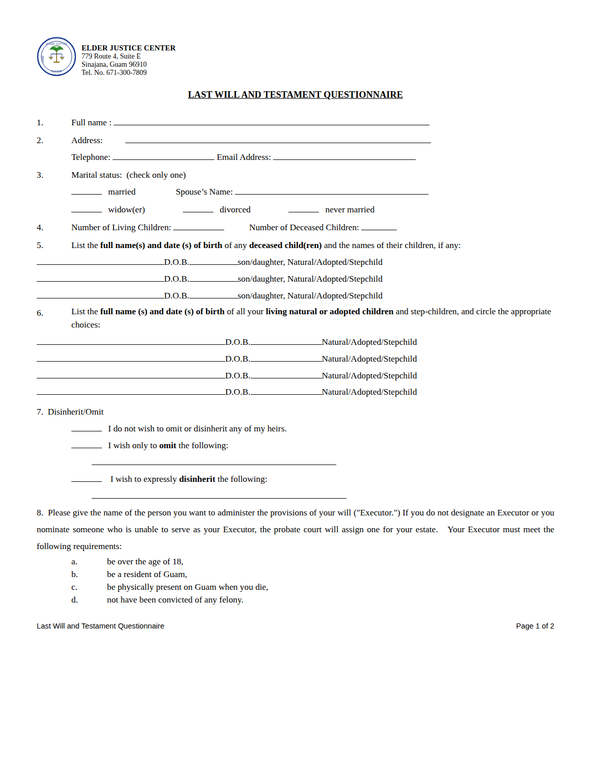ELDER JUSTICE CENTER GUAM
ELDER JUSTICE CENTER
779 Route 4, Suite E
Sinajana, Guam 96910
Tel. No. 671-300-7809
LAST WILL AND TESTAMENT QUESTIONNAIRE
1. Full name :
2. Address:
Telephone: Email Address:
3. Marital status: (check only one)
married Spouse’s Name:
widow(er) divorced never married
4. Number of Living Children: Number of Deceased Children:
5. List the full name(s) and date (s) of birth of any deceased child(ren) and the names of their children, if any:
D.O.B. son/daughter, Natural/Adopted/Stepchild
D.O.B. son/daughter, Natural/Adopted/Stepchild
D.O.B. son/daughter, Natural/Adopted/Stepchild
6. List the full name (s) and date (s) of birth of all your living natural or adopted children and step-children, and circle the appropriate choices:
D.O.B. Natural/Adopted/Stepchild
D.O.B. Natural/Adopted/Stepchild
D.O.B. Natural/Adopted/Stepchild
D.O.B. Natural/Adopted/Stepchild
7. Disinherit/Omit
I do not wish to omit or disinherit any of my heirs.
I wish only to omit the following:
I wish to expressly disinherit the following:
8. Please give the name of the person you want to administer the provisions of your will ("Executor.") If you do not designate an Executor or you nominate someone who is unable to serve as your Executor, the probate court will assign one for your estate. Your Executor must meet the following requirements:
a. be over the age of 18,
b. be a resident of Guam,
c. be physically present on Guam when you die,
d. not have been convicted of any felony.
Last Will and Testament Questionnaire Page 1 of 2